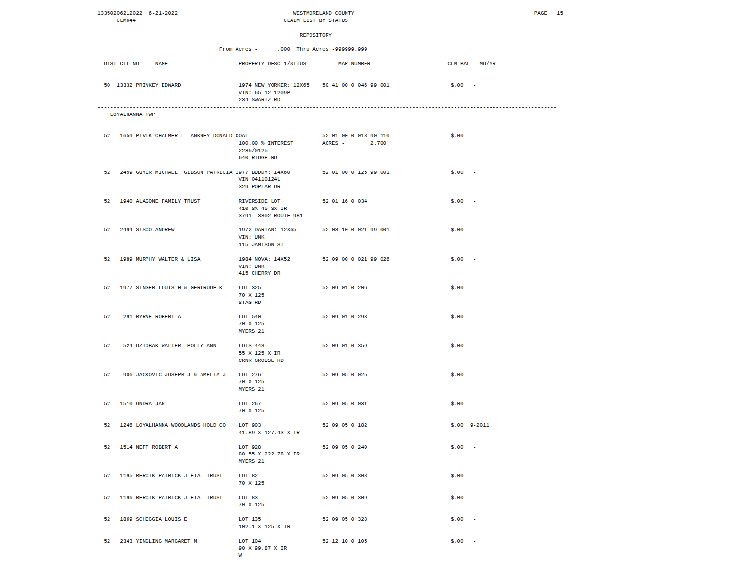13350206212022  6-21-2022                                    WESTMORELAND COUNTY                                                        PAGE   15
      CLM644                                              CLAIM LIST BY STATUS

                                                               REPOSITORY

                                      From Acres -      .000  Thru Acres -999999.999

  DIST CTL NO     NAME                      PROPERTY DESC 1/SITUS          MAP NUMBER                        CLM BAL   MO/YR


  50  13332 PRINKEY EDWARD                  1974 NEW YORKER: 12X65    50 41 00 0 046 99 001                   $.00   -
                                            VIN: 65-12-1209P
                                            234 SWARTZ RD
-----------------------------------------------------------------------------------------------------------------------------------------------
    LOYALHANNA TWP
-----------------------------------------------------------------------------------------------------------------------------------------------

  52   1659 PIVIK CHALMER L  ANKNEY DONALD COAL                       52 01 00 0 018 90 110                   $.00   -
                                            100.00 % INTEREST         ACRES -        2.700
                                            2286/0125
                                            640 RIDGE RD

  52   2459 GUYER MICHAEL  GIBSON PATRICIA 1977 BUDDY: 14X60          52 01 00 0 125 99 001                   $.00   -
                                            VIN 04110124L
                                            329 POPLAR DR

  52   1940 ALAGONE FAMILY TRUST            RIVERSIDE LOT             52 01 16 0 034                          $.00   -
                                            410 SX 45 SX IR
                                            3791 -3802 ROUTE 981

  52   2494 SISCO ANDREW                    1972 DARIAN: 12X65        52 03 10 0 021 99 001                   $.00   -
                                            VIN: UNK
                                            115 JAMISON ST

  52   1989 MURPHY WALTER & LISA            1984 NOVA: 14X52          52 09 00 0 021 99 026                   $.00   -
                                            VIN: UNK
                                            415 CHERRY DR

  52   1977 SINGER LOUIS H & GERTRUDE K     LOT 325                   52 09 01 0 206                          $.00   -
                                            70 X 125
                                            STAG RD

  52    291 BYRNE ROBERT A                  LOT 540                   52 09 01 0 298                          $.00   -
                                            70 X 125
                                            MYERS 21

  52    524 DZIOBAK WALTER  POLLY ANN       LOTS 443                  52 09 01 0 359                          $.00   -
                                            55 X 125 X IR
                                            CRNR GROUSE RD

  52    906 JACKOVIC JOSEPH J & AMELIA J    LOT 276                   52 09 05 0 025                          $.00   -
                                            70 X 125
                                            MYERS 21

  52   1510 ONDRA JAN                       LOT 267                   52 09 05 0 031                          $.00   -
                                            70 X 125

  52   1246 LOYALHANNA WOODLANDS HOLD CO    LOT 903                   52 09 05 0 182                          $.00  9-2011
                                            41.89 X 127.43 X IR

  52   1514 NEFF ROBERT A                   LOT 928                   52 09 05 0 240                          $.00   -
                                            80.55 X 222.78 X IR
                                            MYERS 21

  52   1195 BERCIK PATRICK J ETAL TRUST     LOT 82                    52 09 05 0 308                          $.00   -
                                            70 X 125

  52   1196 BERCIK PATRICK J ETAL TRUST     LOT 83                    52 09 05 0 309                          $.00   -
                                            70 X 125

  52   1869 SCHEGGIA LOUIS E                LOT 135                   52 09 05 0 328                          $.00   -
                                            102.1 X 125 X IR

  52   2343 YINGLING MARGARET M             LOT 104                   52 12 10 0 105                          $.00   -
                                            90 X 99.87 X IR
                                            W